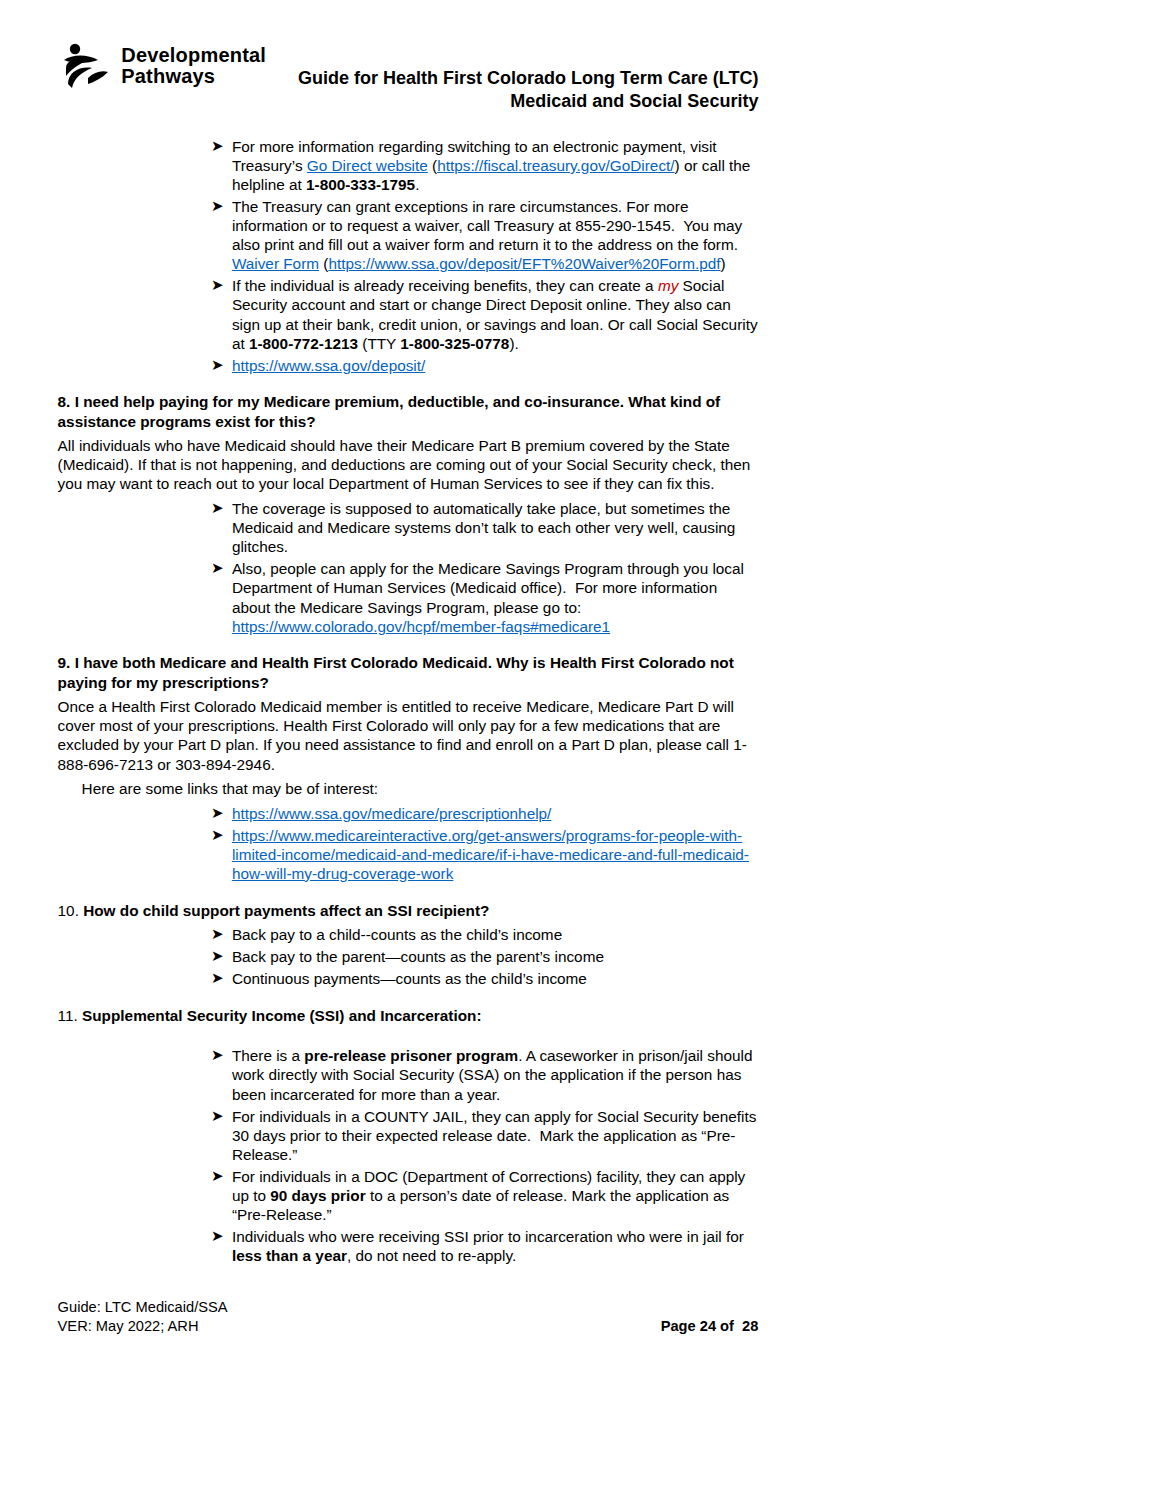Developmental
Pathways
Guide for Health First Colorado Long Term Care (LTC)
Medicaid and Social Security
For more information regarding switching to an electronic payment, visit Treasury’s Go Direct website (https://fiscal.treasury.gov/GoDirect/) or call the helpline at 1-800-333-1795.
The Treasury can grant exceptions in rare circumstances. For more information or to request a waiver, call Treasury at 855-290-1545. You may also print and fill out a waiver form and return it to the address on the form. Waiver Form (https://www.ssa.gov/deposit/EFT%20Waiver%20Form.pdf)
If the individual is already receiving benefits, they can create a my Social Security account and start or change Direct Deposit online. They also can sign up at their bank, credit union, or savings and loan. Or call Social Security at 1-800-772-1213 (TTY 1-800-325-0778).
https://www.ssa.gov/deposit/
8. I need help paying for my Medicare premium, deductible, and co-insurance. What kind of assistance programs exist for this?
All individuals who have Medicaid should have their Medicare Part B premium covered by the State (Medicaid). If that is not happening, and deductions are coming out of your Social Security check, then you may want to reach out to your local Department of Human Services to see if they can fix this.
The coverage is supposed to automatically take place, but sometimes the Medicaid and Medicare systems don’t talk to each other very well, causing glitches.
Also, people can apply for the Medicare Savings Program through you local Department of Human Services (Medicaid office). For more information about the Medicare Savings Program, please go to: https://www.colorado.gov/hcpf/member-faqs#medicare1
9. I have both Medicare and Health First Colorado Medicaid. Why is Health First Colorado not paying for my prescriptions?
Once a Health First Colorado Medicaid member is entitled to receive Medicare, Medicare Part D will cover most of your prescriptions. Health First Colorado will only pay for a few medications that are excluded by your Part D plan. If you need assistance to find and enroll on a Part D plan, please call 1-888-696-7213 or 303-894-2946.
Here are some links that may be of interest:
https://www.ssa.gov/medicare/prescriptionhelp/
https://www.medicareinteractive.org/get-answers/programs-for-people-with-limited-income/medicaid-and-medicare/if-i-have-medicare-and-full-medicaid-how-will-my-drug-coverage-work
10. How do child support payments affect an SSI recipient?
Back pay to a child--counts as the child’s income
Back pay to the parent—counts as the parent’s income
Continuous payments—counts as the child’s income
11. Supplemental Security Income (SSI) and Incarceration:
There is a pre-release prisoner program. A caseworker in prison/jail should work directly with Social Security (SSA) on the application if the person has been incarcerated for more than a year.
For individuals in a COUNTY JAIL, they can apply for Social Security benefits 30 days prior to their expected release date. Mark the application as “Pre-Release.”
For individuals in a DOC (Department of Corrections) facility, they can apply up to 90 days prior to a person’s date of release. Mark the application as “Pre-Release.”
Individuals who were receiving SSI prior to incarceration who were in jail for less than a year, do not need to re-apply.
Guide: LTC Medicaid/SSA
VER: May 2022; ARH
Page 24 of 28